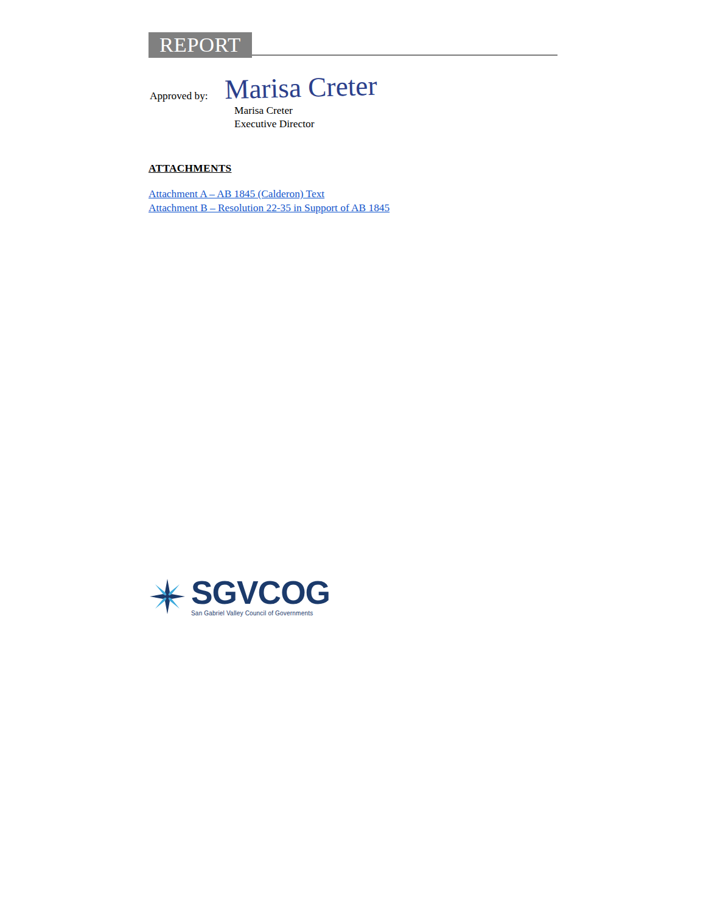REPORT
Approved by: Marisa Creter
Marisa Creter
Executive Director
ATTACHMENTS
Attachment A – AB 1845 (Calderon) Text Attachment B – Resolution 22-35 in Support of AB 1845
SGVCOG
San Gabriel Valley Council of Governments